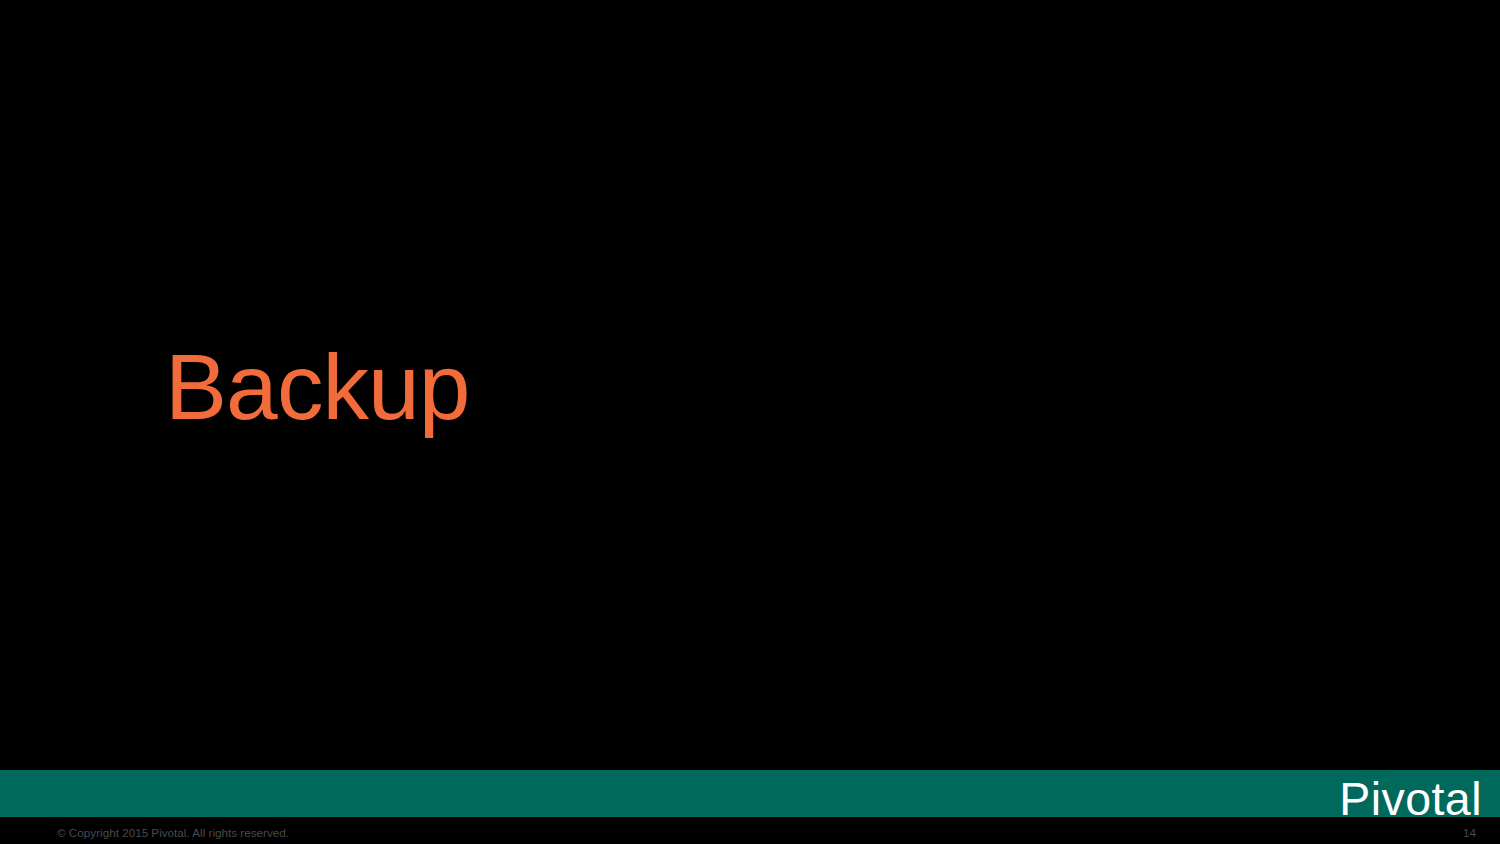Backup
Pivotal
© Copyright 2015 Pivotal. All rights reserved.
14